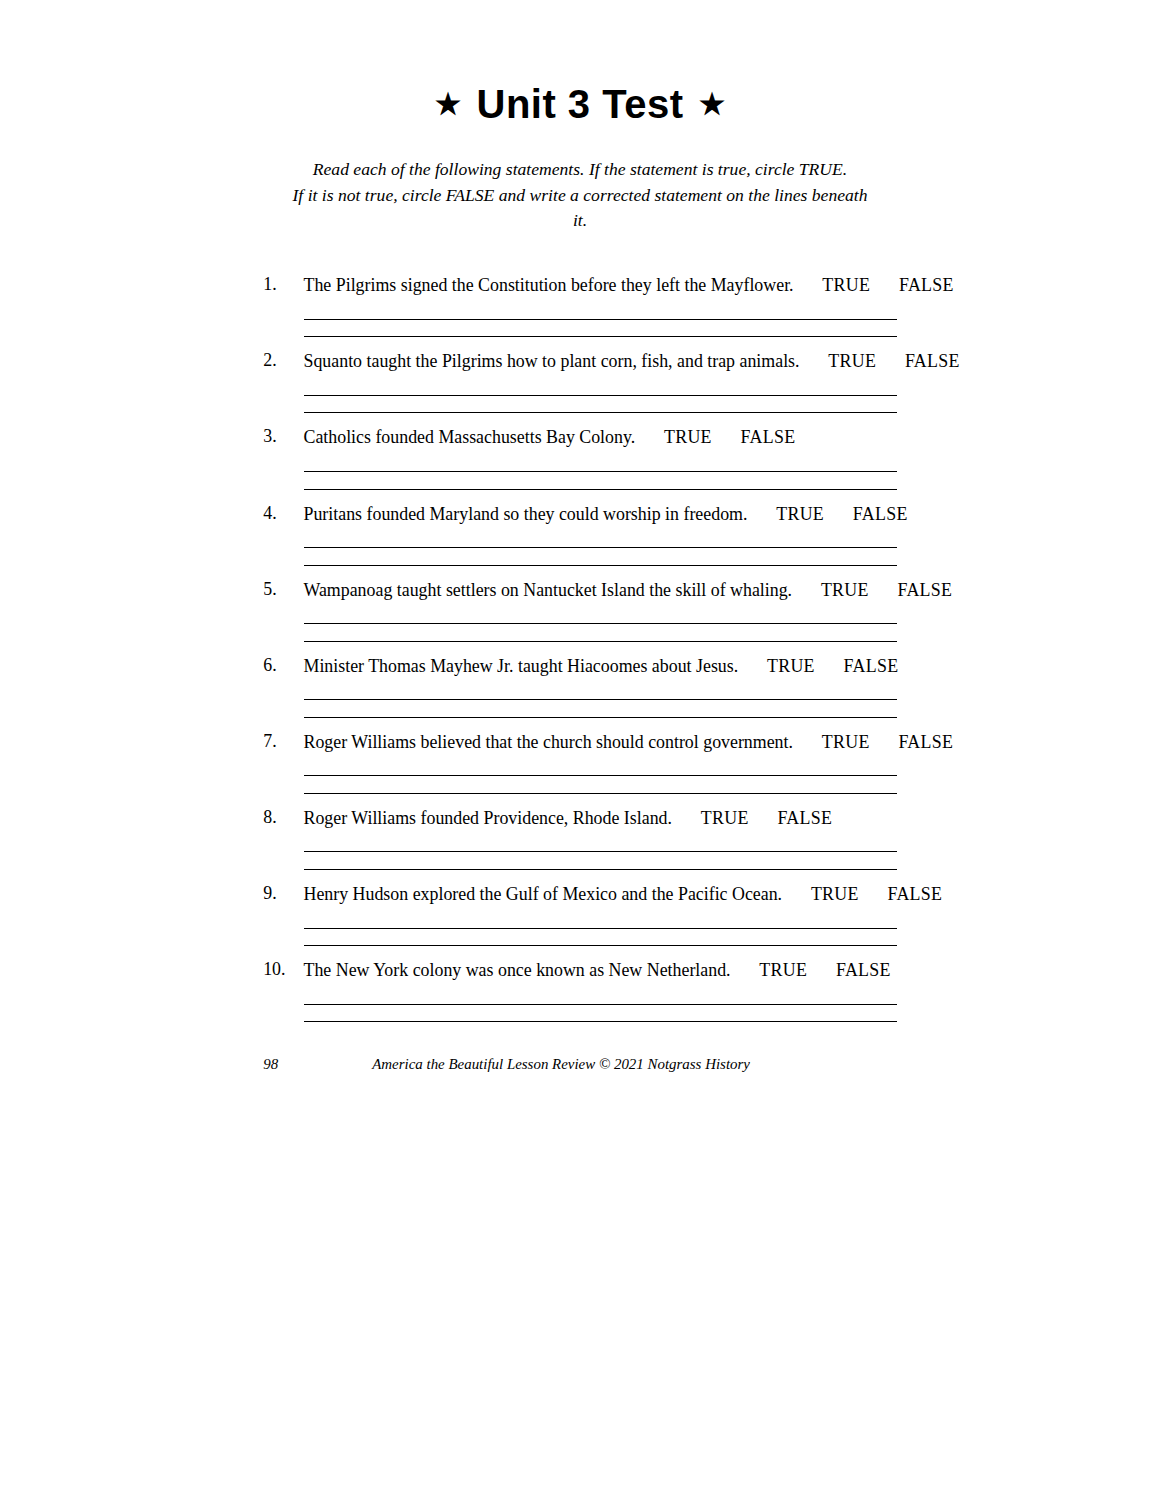★ Unit 3 Test ★
Read each of the following statements. If the statement is true, circle TRUE.
If it is not true, circle FALSE and write a corrected statement on the lines beneath it.
The Pilgrims signed the Constitution before they left the Mayflower.TRUEFALSE
Squanto taught the Pilgrims how to plant corn, fish, and trap animals.TRUEFALSE
Catholics founded Massachusetts Bay Colony.TRUEFALSE
Puritans founded Maryland so they could worship in freedom.TRUEFALSE
Wampanoag taught settlers on Nantucket Island the skill of whaling.TRUEFALSE
Minister Thomas Mayhew Jr. taught Hiacoomes about Jesus.TRUEFALSE
Roger Williams believed that the church should control government.TRUEFALSE
Roger Williams founded Providence, Rhode Island.TRUEFALSE
Henry Hudson explored the Gulf of Mexico and the Pacific Ocean.TRUEFALSE
The New York colony was once known as New Netherland.TRUEFALSE
98
America the Beautiful Lesson Review © 2021 Notgrass History